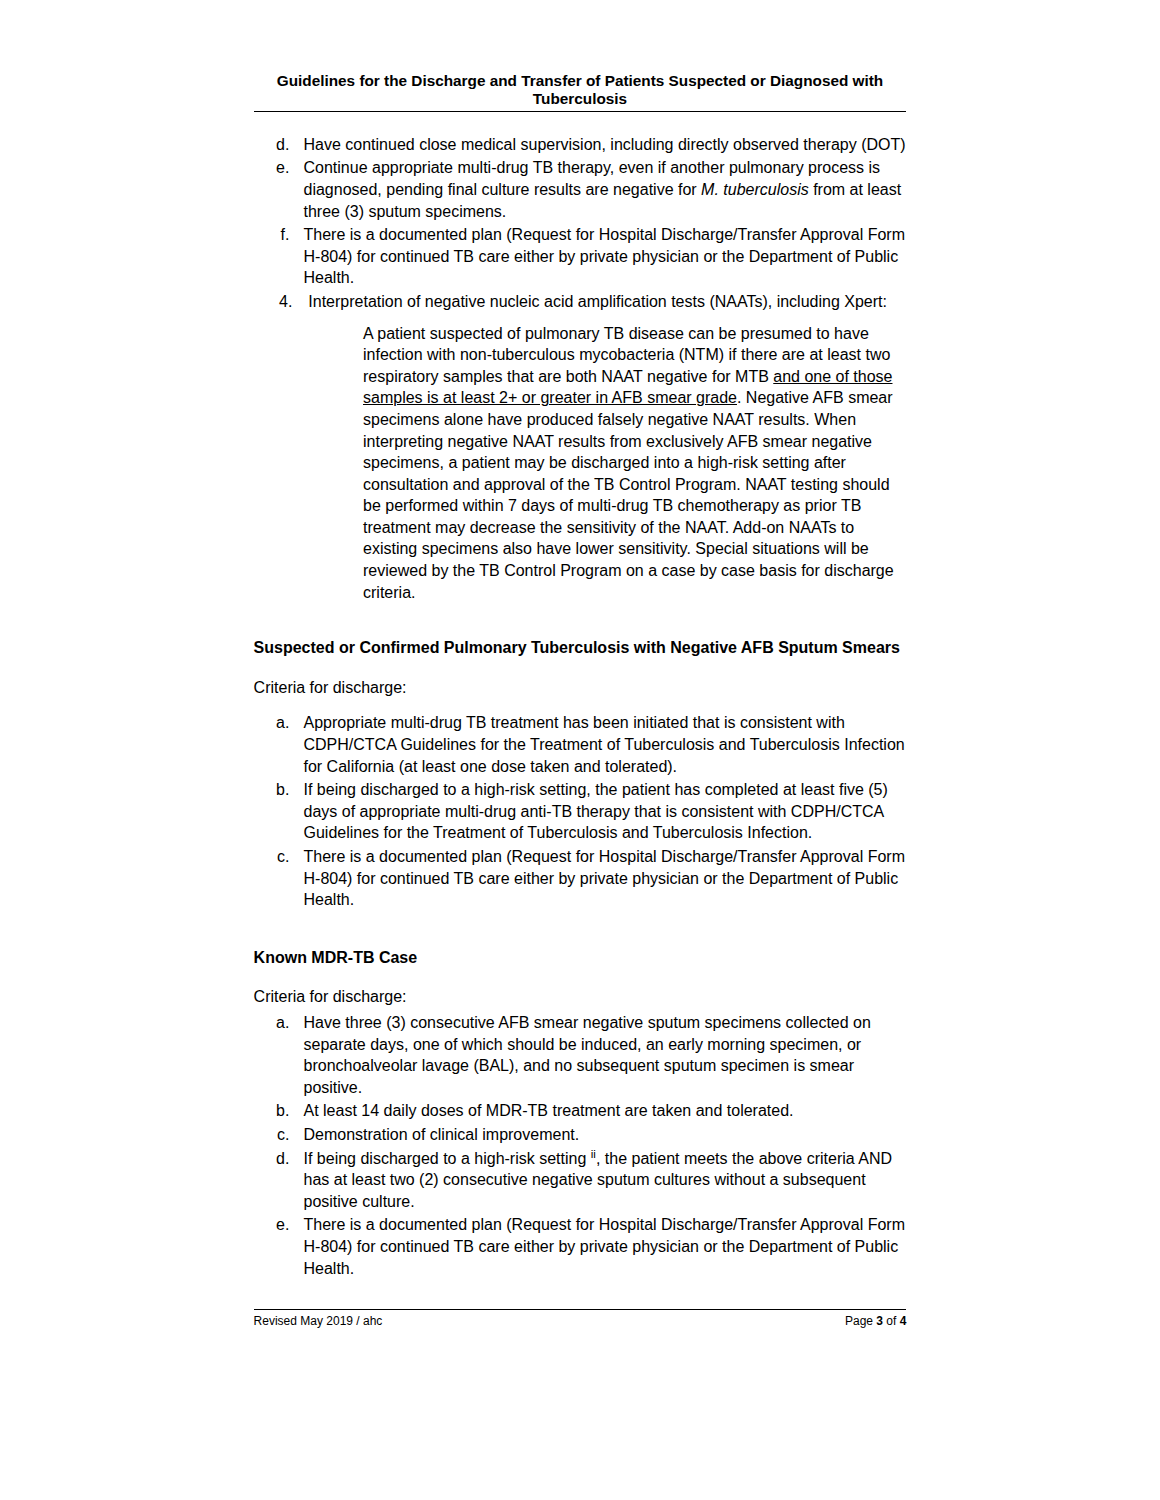Guidelines for the Discharge and Transfer of Patients Suspected or Diagnosed with Tuberculosis
Have continued close medical supervision, including directly observed therapy (DOT)
Continue appropriate multi-drug TB therapy, even if another pulmonary process is diagnosed, pending final culture results are negative for M. tuberculosis from at least three (3) sputum specimens.
There is a documented plan (Request for Hospital Discharge/Transfer Approval Form H-804) for continued TB care either by private physician or the Department of Public Health.
Interpretation of negative nucleic acid amplification tests (NAATs), including Xpert:
A patient suspected of pulmonary TB disease can be presumed to have infection with non-tuberculous mycobacteria (NTM) if there are at least two respiratory samples that are both NAAT negative for MTB and one of those samples is at least 2+ or greater in AFB smear grade. Negative AFB smear specimens alone have produced falsely negative NAAT results. When interpreting negative NAAT results from exclusively AFB smear negative specimens, a patient may be discharged into a high-risk setting after consultation and approval of the TB Control Program. NAAT testing should be performed within 7 days of multi-drug TB chemotherapy as prior TB treatment may decrease the sensitivity of the NAAT. Add-on NAATs to existing specimens also have lower sensitivity. Special situations will be reviewed by the TB Control Program on a case by case basis for discharge criteria.
Suspected or Confirmed Pulmonary Tuberculosis with Negative AFB Sputum Smears
Criteria for discharge:
Appropriate multi-drug TB treatment has been initiated that is consistent with CDPH/CTCA Guidelines for the Treatment of Tuberculosis and Tuberculosis Infection for California (at least one dose taken and tolerated).
If being discharged to a high-risk setting, the patient has completed at least five (5) days of appropriate multi-drug anti-TB therapy that is consistent with CDPH/CTCA Guidelines for the Treatment of Tuberculosis and Tuberculosis Infection.
There is a documented plan (Request for Hospital Discharge/Transfer Approval Form H-804) for continued TB care either by private physician or the Department of Public Health.
Known MDR-TB Case
Criteria for discharge:
Have three (3) consecutive AFB smear negative sputum specimens collected on separate days, one of which should be induced, an early morning specimen, or bronchoalveolar lavage (BAL), and no subsequent sputum specimen is smear positive.
At least 14 daily doses of MDR-TB treatment are taken and tolerated.
Demonstration of clinical improvement.
If being discharged to a high-risk setting ii, the patient meets the above criteria AND has at least two (2) consecutive negative sputum cultures without a subsequent positive culture.
There is a documented plan (Request for Hospital Discharge/Transfer Approval Form H-804) for continued TB care either by private physician or the Department of Public Health.
Revised May 2019 / ahc
Page 3 of 4